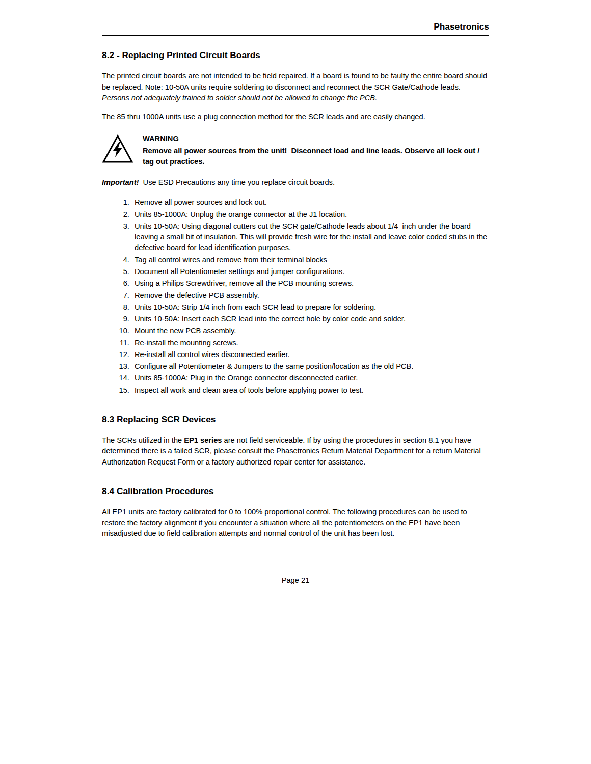Phasetronics
8.2 - Replacing Printed Circuit Boards
The printed circuit boards are not intended to be field repaired. If a board is found to be faulty the entire board should be replaced. Note: 10-50A units require soldering to disconnect and reconnect the SCR Gate/Cathode leads. Persons not adequately trained to solder should not be allowed to change the PCB.
The 85 thru 1000A units use a plug connection method for the SCR leads and are easily changed.
WARNING
Remove all power sources from the unit! Disconnect load and line leads. Observe all lock out / tag out practices.
Important! Use ESD Precautions any time you replace circuit boards.
Remove all power sources and lock out.
Units 85-1000A: Unplug the orange connector at the J1 location.
Units 10-50A: Using diagonal cutters cut the SCR gate/Cathode leads about 1/4 inch under the board leaving a small bit of insulation. This will provide fresh wire for the install and leave color coded stubs in the defective board for lead identification purposes.
Tag all control wires and remove from their terminal blocks
Document all Potentiometer settings and jumper configurations.
Using a Philips Screwdriver, remove all the PCB mounting screws.
Remove the defective PCB assembly.
Units 10-50A: Strip 1/4 inch from each SCR lead to prepare for soldering.
Units 10-50A: Insert each SCR lead into the correct hole by color code and solder.
Mount the new PCB assembly.
Re-install the mounting screws.
Re-install all control wires disconnected earlier.
Configure all Potentiometer & Jumpers to the same position/location as the old PCB.
Units 85-1000A: Plug in the Orange connector disconnected earlier.
Inspect all work and clean area of tools before applying power to test.
8.3 Replacing SCR Devices
The SCRs utilized in the EP1 series are not field serviceable. If by using the procedures in section 8.1 you have determined there is a failed SCR, please consult the Phasetronics Return Material Department for a return Material Authorization Request Form or a factory authorized repair center for assistance.
8.4 Calibration Procedures
All EP1 units are factory calibrated for 0 to 100% proportional control. The following procedures can be used to restore the factory alignment if you encounter a situation where all the potentiometers on the EP1 have been misadjusted due to field calibration attempts and normal control of the unit has been lost.
Page 21